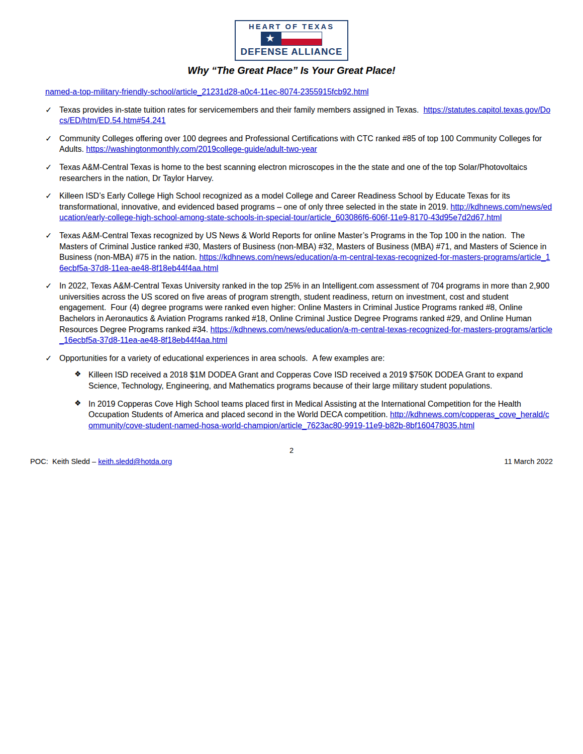HEART OF TEXAS
★
DEFENSE ALLIANCE
Why “The Great Place” Is Your Great Place!
named-a-top-military-friendly-school/article_21231d28-a0c4-11ec-8074-2355915fcb92.html
Texas provides in-state tuition rates for servicemembers and their family members assigned in Texas. https://statutes.capitol.texas.gov/Docs/ED/htm/ED.54.htm#54.241
Community Colleges offering over 100 degrees and Professional Certifications with CTC ranked #85 of top 100 Community Colleges for Adults. https://washingtonmonthly.com/2019college-guide/adult-two-year
Texas A&M-Central Texas is home to the best scanning electron microscopes in the the state and one of the top Solar/Photovoltaics researchers in the nation, Dr Taylor Harvey.
Killeen ISD’s Early College High School recognized as a model College and Career Readiness School by Educate Texas for its transformational, innovative, and evidenced based programs – one of only three selected in the state in 2019. http://kdhnews.com/news/education/early-college-high-school-among-state-schools-in-special-tour/article_603086f6-606f-11e9-8170-43d95e7d2d67.html
Texas A&M-Central Texas recognized by US News & World Reports for online Master’s Programs in the Top 100 in the nation. The Masters of Criminal Justice ranked #30, Masters of Business (non-MBA) #32, Masters of Business (MBA) #71, and Masters of Science in Business (non-MBA) #75 in the nation. https://kdhnews.com/news/education/a-m-central-texas-recognized-for-masters-programs/article_16ecbf5a-37d8-11ea-ae48-8f18eb44f4aa.html
In 2022, Texas A&M-Central Texas University ranked in the top 25% in an Intelligent.com assessment of 704 programs in more than 2,900 universities across the US scored on five areas of program strength, student readiness, return on investment, cost and student engagement. Four (4) degree programs were ranked even higher: Online Masters in Criminal Justice Programs ranked #8, Online Bachelors in Aeronautics & Aviation Programs ranked #18, Online Criminal Justice Degree Programs ranked #29, and Online Human Resources Degree Programs ranked #34. https://kdhnews.com/news/education/a-m-central-texas-recognized-for-masters-programs/article_16ecbf5a-37d8-11ea-ae48-8f18eb44f4aa.html
Opportunities for a variety of educational experiences in area schools. A few examples are:
Killeen ISD received a 2018 $1M DODEA Grant and Copperas Cove ISD received a 2019 $750K DODEA Grant to expand Science, Technology, Engineering, and Mathematics programs because of their large military student populations.
In 2019 Copperas Cove High School teams placed first in Medical Assisting at the International Competition for the Health Occupation Students of America and placed second in the World DECA competition. http://kdhnews.com/copperas_cove_herald/community/cove-student-named-hosa-world-champion/article_7623ac80-9919-11e9-b82b-8bf160478035.html
2
POC: Keith Sledd – keith.sledd@hotda.org
11 March 2022